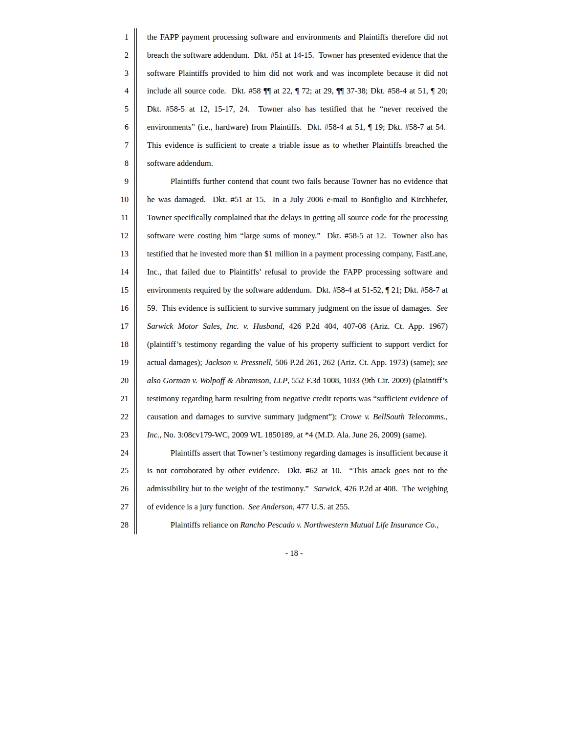1
2
3
4
5
6
7
8
9
10
11
12
13
14
15
16
17
18
19
20
21
22
23
24
25
26
27
28
the FAPP payment processing software and environments and Plaintiffs therefore did not breach the software addendum. Dkt. #51 at 14-15. Towner has presented evidence that the software Plaintiffs provided to him did not work and was incomplete because it did not include all source code. Dkt. #58 ¶¶ at 22, ¶ 72; at 29, ¶¶ 37-38; Dkt. #58-4 at 51, ¶ 20; Dkt. #58-5 at 12, 15-17, 24. Towner also has testified that he “never received the environments” (i.e., hardware) from Plaintiffs. Dkt. #58-4 at 51, ¶ 19; Dkt. #58-7 at 54. This evidence is sufficient to create a triable issue as to whether Plaintiffs breached the software addendum.
Plaintiffs further contend that count two fails because Towner has no evidence that he was damaged. Dkt. #51 at 15. In a July 2006 e-mail to Bonfiglio and Kirchhefer, Towner specifically complained that the delays in getting all source code for the processing software were costing him “large sums of money.” Dkt. #58-5 at 12. Towner also has testified that he invested more than $1 million in a payment processing company, FastLane, Inc., that failed due to Plaintiffs’ refusal to provide the FAPP processing software and environments required by the software addendum. Dkt. #58-4 at 51-52, ¶ 21; Dkt. #58-7 at 59. This evidence is sufficient to survive summary judgment on the issue of damages. See Sarwick Motor Sales, Inc. v. Husband, 426 P.2d 404, 407-08 (Ariz. Ct. App. 1967) (plaintiff’s testimony regarding the value of his property sufficient to support verdict for actual damages); Jackson v. Pressnell, 506 P.2d 261, 262 (Ariz. Ct. App. 1973) (same); see also Gorman v. Wolpoff & Abramson, LLP, 552 F.3d 1008, 1033 (9th Cir. 2009) (plaintiff’s testimony regarding harm resulting from negative credit reports was “sufficient evidence of causation and damages to survive summary judgment”); Crowe v. BellSouth Telecomms., Inc., No. 3:08cv179-WC, 2009 WL 1850189, at *4 (M.D. Ala. June 26, 2009) (same).
Plaintiffs assert that Towner’s testimony regarding damages is insufficient because it is not corroborated by other evidence. Dkt. #62 at 10. “This attack goes not to the admissibility but to the weight of the testimony.” Sarwick, 426 P.2d at 408. The weighing of evidence is a jury function. See Anderson, 477 U.S. at 255.
Plaintiffs reliance on Rancho Pescado v. Northwestern Mutual Life Insurance Co.,
- 18 -